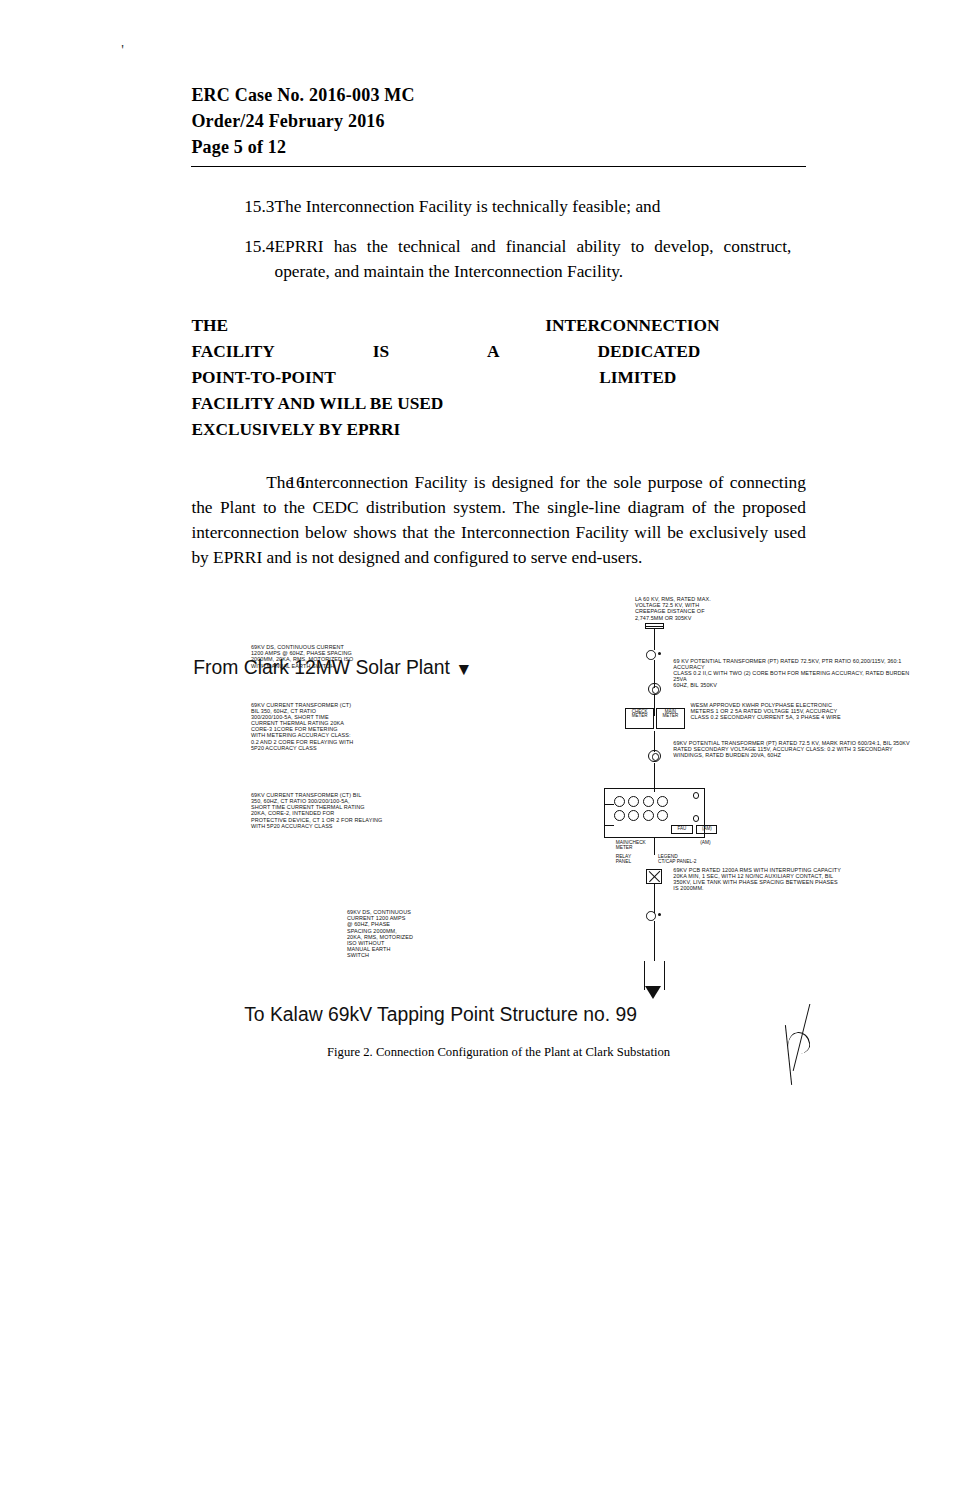'
ERC Case No. 2016-003 MC
Order/24 February 2016
Page 5 of 12
15.3 The Interconnection Facility is technically feasible; and
15.4 EPRRI has the technical and financial ability to develop, construct, operate, and maintain the Interconnection Facility.
THE INTERCONNECTION
FACILITY IS ADEDICATED
POINT-TO-POINT LIMITED
FACILITY AND WILL BE USED
EXCLUSIVELY BY EPRRI
16. The Interconnection Facility is designed for the sole purpose of connecting the Plant to the CEDC distribution system. The single-line diagram of the proposed interconnection below shows that the Interconnection Facility will be exclusively used by EPRRI and is not designed and configured to serve end-users.
From Clark 12MW Solar Plant ▼
LA 60 KV, rms, RATED MAX.
VOLTAGE 72.5 KV, WITH
CREEPAGE DISTANCE OF
2,747.5mm OR 305KV
69KV DS, CONTINUOUS CURRENT
1200 AMPS @ 60HZ, PHASE SPACING
2000mm, 20KA, rms, MOTORIZED ISO
WITH MANUAL EARTH SWITCH
69 KV POTENTIAL TRANSFORMER (PT) RATED 72.5KV, PTR RATIO 60,200/115V, 360:1 ACCURACY
CLASS 0.2 II,C WITH TWO (2) CORE BOTH FOR METERING ACCURACY, RATED BURDEN 25VA
60HZ, BIL 350KV
69KV CURRENT TRANSFORMER (CT)
BIL 350, 60HZ, CT RATIO
300/200/100-5A, SHORT TIME
CURRENT THERMAL RATING 20KA
CORE-3 1CORE FOR METERING
WITH METERING ACCURACY CLASS:
0.2 AND 2 CORE FOR RELAYING WITH
5P20 ACCURACY CLASS
CHECK
METER
MAIN
METER
WESM APPROVED kWHR POLYPHASE ELECTRONIC
METERS 1 OR 2 5A RATED VOLTAGE 115V, ACCURACY
CLASS 0.2 SECONDARY CURRENT 5A, 3 PHASE 4 WIRE
69KV POTENTIAL TRANSFORMER (PT) RATED 72.5 KV, MARK RATIO 600/34:1, BIL 350KV
RATED SECONDARY VOLTAGE 115V, ACCURACY CLASS: 0.2 WITH 3 SECONDARY
WINDINGS, RATED BURDEN 20VA, 60HZ
FAU
(AM)
69KV CURRENT TRANSFORMER (CT) BIL
350, 60HZ, CT RATIO 300/200/100-5A,
SHORT TIME CURRENT THERMAL RATING
20KA, CORE-2, INTENDED FOR
PROTECTIVE DEVICE, CT 1 OR 2 FOR RELAYING
WITH 5P20 ACCURACY CLASS
MAIN/CHECK
METER
(AM)
RELAY
PANEL
LEGEND
CT/CAP PANEL-2
69KV PCB RATED 1200A rms WITH INTERRUPTING CAPACITY
20KA min, 1 SEC, WITH 12 NO/NC AUXILIARY CONTACT, BIL
350KV, LIVE TANK WITH PHASE SPACING BETWEEN PHASES
IS 2000mm.
69KV DS, CONTINUOUS
CURRENT 1200 AMPS
@ 60HZ, PHASE
SPACING 2000mm,
20KA, rms, MOTORIZED
ISO WITHOUT
MANUAL EARTH
SWITCH
To Kalaw 69kV Tapping Point Structure no. 99
Figure 2. Connection Configuration of the Plant at Clark Substation